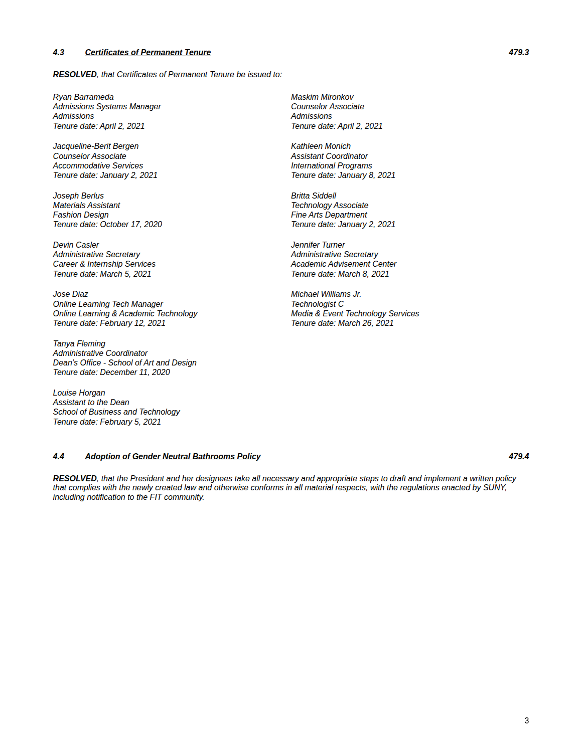4.3 Certificates of Permanent Tenure 479.3
RESOLVED, that Certificates of Permanent Tenure be issued to:
| Ryan Barrameda Admissions Systems Manager Admissions Tenure date: April 2, 2021 | Maskim Mironkov Counselor Associate Admissions Tenure date: April 2, 2021 |
| Jacqueline-Berit Bergen Counselor Associate Accommodative Services Tenure date: January 2, 2021 | Kathleen Monich Assistant Coordinator International Programs Tenure date: January 8, 2021 |
| Joseph Berlus Materials Assistant Fashion Design Tenure date: October 17, 2020 | Britta Siddell Technology Associate Fine Arts Department Tenure date: January 2, 2021 |
| Devin Casler Administrative Secretary Career & Internship Services Tenure date: March 5, 2021 | Jennifer Turner Administrative Secretary Academic Advisement Center Tenure date: March 8, 2021 |
| Jose Diaz Online Learning Tech Manager Online Learning & Academic Technology Tenure date: February 12, 2021 | Michael Williams Jr. Technologist C Media & Event Technology Services Tenure date: March 26, 2021 |
| Tanya Fleming Administrative Coordinator Dean’s Office - School of Art and Design Tenure date: December 11, 2020 | |
| Louise Horgan Assistant to the Dean School of Business and Technology Tenure date: February 5, 2021 | |
4.4 Adoption of Gender Neutral Bathrooms Policy 479.4
RESOLVED, that the President and her designees take all necessary and appropriate steps to draft and implement a written policy that complies with the newly created law and otherwise conforms in all material respects, with the regulations enacted by SUNY, including notification to the FIT community.
3